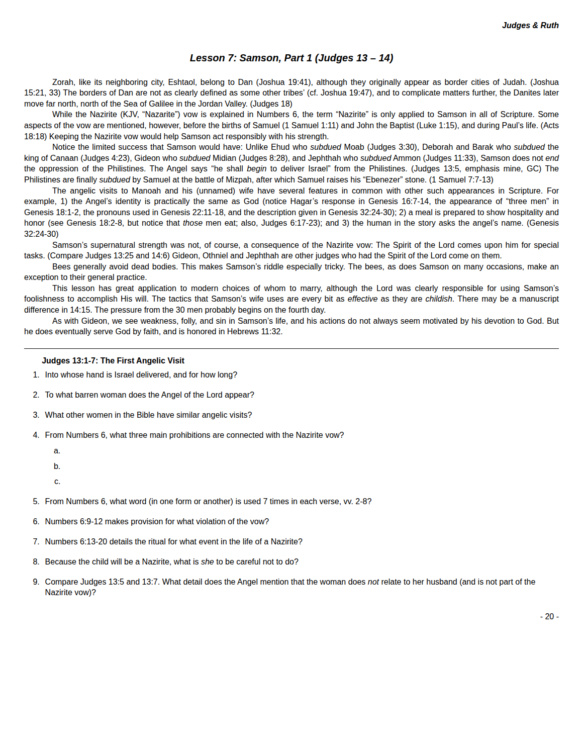Judges & Ruth
Lesson 7: Samson, Part 1 (Judges 13 – 14)
Zorah, like its neighboring city, Eshtaol, belong to Dan (Joshua 19:41), although they originally appear as border cities of Judah. (Joshua 15:21, 33) The borders of Dan are not as clearly defined as some other tribes’ (cf. Joshua 19:47), and to complicate matters further, the Danites later move far north, north of the Sea of Galilee in the Jordan Valley. (Judges 18)
While the Nazirite (KJV, “Nazarite”) vow is explained in Numbers 6, the term “Nazirite” is only applied to Samson in all of Scripture. Some aspects of the vow are mentioned, however, before the births of Samuel (1 Samuel 1:11) and John the Baptist (Luke 1:15), and during Paul’s life. (Acts 18:18) Keeping the Nazirite vow would help Samson act responsibly with his strength.
Notice the limited success that Samson would have: Unlike Ehud who subdued Moab (Judges 3:30), Deborah and Barak who subdued the king of Canaan (Judges 4:23), Gideon who subdued Midian (Judges 8:28), and Jephthah who subdued Ammon (Judges 11:33), Samson does not end the oppression of the Philistines. The Angel says “he shall begin to deliver Israel” from the Philistines. (Judges 13:5, emphasis mine, GC) The Philistines are finally subdued by Samuel at the battle of Mizpah, after which Samuel raises his “Ebenezer” stone. (1 Samuel 7:7-13)
The angelic visits to Manoah and his (unnamed) wife have several features in common with other such appearances in Scripture. For example, 1) the Angel’s identity is practically the same as God (notice Hagar’s response in Genesis 16:7-14, the appearance of “three men” in Genesis 18:1-2, the pronouns used in Genesis 22:11-18, and the description given in Genesis 32:24-30); 2) a meal is prepared to show hospitality and honor (see Genesis 18:2-8, but notice that those men eat; also, Judges 6:17-23); and 3) the human in the story asks the angel’s name. (Genesis 32:24-30)
Samson’s supernatural strength was not, of course, a consequence of the Nazirite vow: The Spirit of the Lord comes upon him for special tasks. (Compare Judges 13:25 and 14:6) Gideon, Othniel and Jephthah are other judges who had the Spirit of the Lord come on them.
Bees generally avoid dead bodies. This makes Samson’s riddle especially tricky. The bees, as does Samson on many occasions, make an exception to their general practice.
This lesson has great application to modern choices of whom to marry, although the Lord was clearly responsible for using Samson’s foolishness to accomplish His will. The tactics that Samson’s wife uses are every bit as effective as they are childish. There may be a manuscript difference in 14:15. The pressure from the 30 men probably begins on the fourth day.
As with Gideon, we see weakness, folly, and sin in Samson’s life, and his actions do not always seem motivated by his devotion to God. But he does eventually serve God by faith, and is honored in Hebrews 11:32.
Judges 13:1-7: The First Angelic Visit
Into whose hand is Israel delivered, and for how long?
To what barren woman does the Angel of the Lord appear?
What other women in the Bible have similar angelic visits?
From Numbers 6, what three main prohibitions are connected with the Nazirite vow?
From Numbers 6, what word (in one form or another) is used 7 times in each verse, vv. 2-8?
Numbers 6:9-12 makes provision for what violation of the vow?
Numbers 6:13-20 details the ritual for what event in the life of a Nazirite?
Because the child will be a Nazirite, what is she to be careful not to do?
Compare Judges 13:5 and 13:7. What detail does the Angel mention that the woman does not relate to her husband (and is not part of the Nazirite vow)?
- 20 -